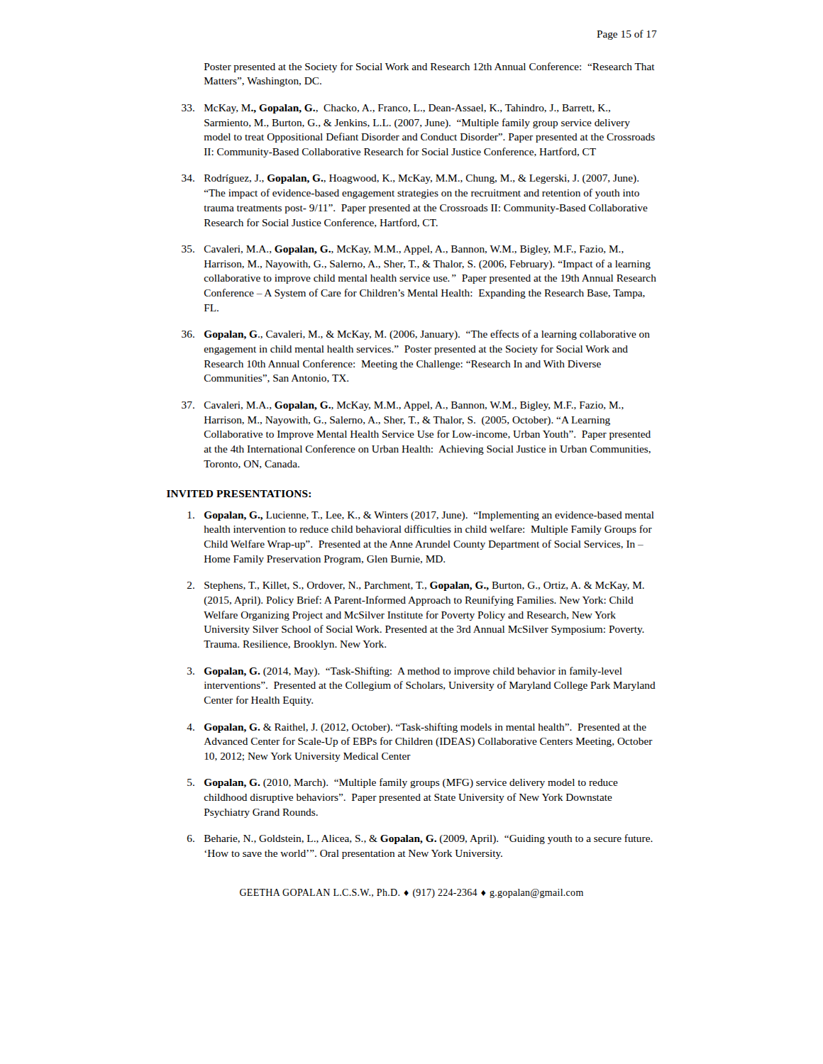Page 15 of 17
Poster presented at the Society for Social Work and Research 12th Annual Conference: “Research That Matters”, Washington, DC.
33 McKay, M., Gopalan, G., Chacko, A., Franco, L., Dean-Assael, K., Tahindro, J., Barrett, K., Sarmiento, M., Burton, G., & Jenkins, L.L. (2007, June). “Multiple family group service delivery model to treat Oppositional Defiant Disorder and Conduct Disorder”. Paper presented at the Crossroads II: Community-Based Collaborative Research for Social Justice Conference, Hartford, CT
34 Rodríguez, J., Gopalan, G., Hoagwood, K., McKay, M.M., Chung, M., & Legerski, J. (2007, June). “The impact of evidence-based engagement strategies on the recruitment and retention of youth into trauma treatments post- 9/11”. Paper presented at the Crossroads II: Community-Based Collaborative Research for Social Justice Conference, Hartford, CT.
35 Cavaleri, M.A., Gopalan, G., McKay, M.M., Appel, A., Bannon, W.M., Bigley, M.F., Fazio, M., Harrison, M., Nayowith, G., Salerno, A., Sher, T., & Thalor, S. (2006, February). “Impact of a learning collaborative to improve child mental health service use.” Paper presented at the 19th Annual Research Conference – A System of Care for Children’s Mental Health: Expanding the Research Base, Tampa, FL.
36 Gopalan, G., Cavaleri, M., & McKay, M. (2006, January). “The effects of a learning collaborative on engagement in child mental health services.” Poster presented at the Society for Social Work and Research 10th Annual Conference: Meeting the Challenge: “Research In and With Diverse Communities”, San Antonio, TX.
37 Cavaleri, M.A., Gopalan, G., McKay, M.M., Appel, A., Bannon, W.M., Bigley, M.F., Fazio, M., Harrison, M., Nayowith, G., Salerno, A., Sher, T., & Thalor, S. (2005, October). “A Learning Collaborative to Improve Mental Health Service Use for Low-income, Urban Youth”. Paper presented at the 4th International Conference on Urban Health: Achieving Social Justice in Urban Communities, Toronto, ON, Canada.
INVITED PRESENTATIONS:
1 Gopalan, G., Lucienne, T., Lee, K., & Winters (2017, June). “Implementing an evidence-based mental health intervention to reduce child behavioral difficulties in child welfare: Multiple Family Groups for Child Welfare Wrap-up”. Presented at the Anne Arundel County Department of Social Services, In –Home Family Preservation Program, Glen Burnie, MD.
2 Stephens, T., Killet, S., Ordover, N., Parchment, T., Gopalan, G., Burton, G., Ortiz, A. & McKay, M. (2015, April). Policy Brief: A Parent-Informed Approach to Reunifying Families. New York: Child Welfare Organizing Project and McSilver Institute for Poverty Policy and Research, New York University Silver School of Social Work. Presented at the 3rd Annual McSilver Symposium: Poverty. Trauma. Resilience, Brooklyn. New York.
3 Gopalan, G. (2014, May). “Task-Shifting: A method to improve child behavior in family-level interventions”. Presented at the Collegium of Scholars, University of Maryland College Park Maryland Center for Health Equity.
4 Gopalan, G. & Raithel, J. (2012, October). “Task-shifting models in mental health”. Presented at the Advanced Center for Scale-Up of EBPs for Children (IDEAS) Collaborative Centers Meeting, October 10, 2012; New York University Medical Center
5 Gopalan, G. (2010, March). “Multiple family groups (MFG) service delivery model to reduce childhood disruptive behaviors”. Paper presented at State University of New York Downstate Psychiatry Grand Rounds.
6 Beharie, N., Goldstein, L., Alicea, S., & Gopalan, G. (2009, April). “Guiding youth to a secure future. ‘How to save the world’”. Oral presentation at New York University.
GEETHA GOPALAN L.C.S.W., Ph.D.♦(917) 224-2364♦g.gopalan@gmail.com